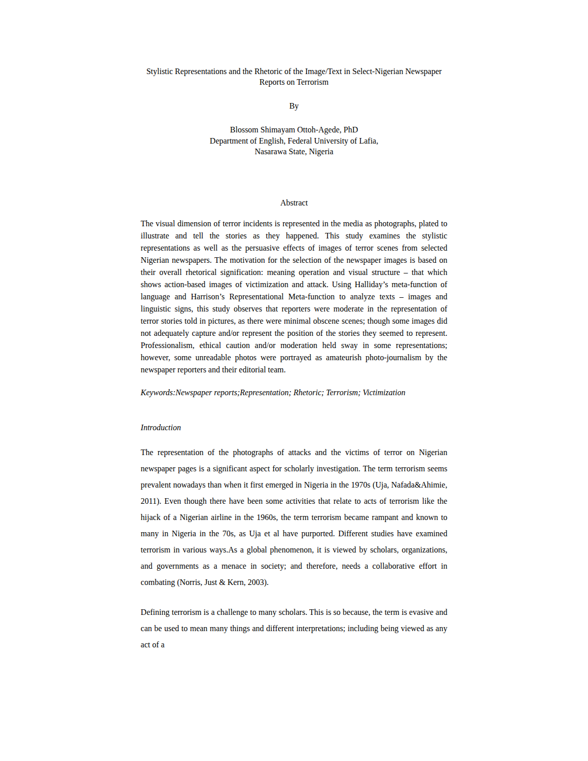Stylistic Representations and the Rhetoric of the Image/Text in Select-Nigerian Newspaper
Reports on Terrorism
By
Blossom Shimayam Ottoh-Agede, PhD
Department of English, Federal University of Lafia,
Nasarawa State, Nigeria
Abstract
The visual dimension of terror incidents is represented in the media as photographs, plated to illustrate and tell the stories as they happened. This study examines the stylistic representations as well as the persuasive effects of images of terror scenes from selected Nigerian newspapers. The motivation for the selection of the newspaper images is based on their overall rhetorical signification: meaning operation and visual structure – that which shows action-based images of victimization and attack. Using Halliday’s meta-function of language and Harrison’s Representational Meta-function to analyze texts – images and linguistic signs, this study observes that reporters were moderate in the representation of terror stories told in pictures, as there were minimal obscene scenes; though some images did not adequately capture and/or represent the position of the stories they seemed to represent. Professionalism, ethical caution and/or moderation held sway in some representations; however, some unreadable photos were portrayed as amateurish photo-journalism by the newspaper reporters and their editorial team.
Keywords:Newspaper reports;Representation; Rhetoric; Terrorism; Victimization
Introduction
The representation of the photographs of attacks and the victims of terror on Nigerian newspaper pages is a significant aspect for scholarly investigation. The term terrorism seems prevalent nowadays than when it first emerged in Nigeria in the 1970s (Uja, Nafada&Ahimie, 2011). Even though there have been some activities that relate to acts of terrorism like the hijack of a Nigerian airline in the 1960s, the term terrorism became rampant and known to many in Nigeria in the 70s, as Uja et al have purported. Different studies have examined terrorism in various ways.As a global phenomenon, it is viewed by scholars, organizations, and governments as a menace in society; and therefore, needs a collaborative effort in combating (Norris, Just & Kern, 2003).
Defining terrorism is a challenge to many scholars. This is so because, the term is evasive and can be used to mean many things and different interpretations; including being viewed as any act of a